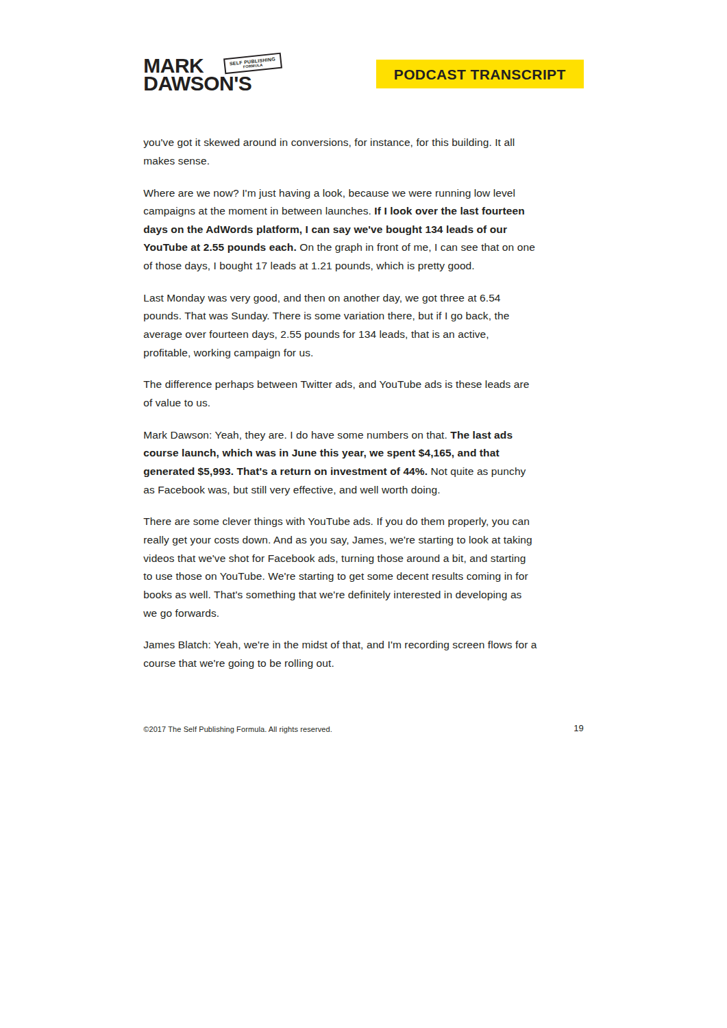MarkDawson's
Self Publishing Formula
Podcast Transcript
you've got it skewed around in conversions, for instance, for this building. It all makes sense.
Where are we now? I'm just having a look, because we were running low level campaigns at the moment in between launches. If I look over the last fourteen days on the AdWords platform, I can say we've bought 134 leads of our YouTube at 2.55 pounds each. On the graph in front of me, I can see that on one of those days, I bought 17 leads at 1.21 pounds, which is pretty good.
Last Monday was very good, and then on another day, we got three at 6.54 pounds. That was Sunday. There is some variation there, but if I go back, the average over fourteen days, 2.55 pounds for 134 leads, that is an active, profitable, working campaign for us.
The difference perhaps between Twitter ads, and YouTube ads is these leads are of value to us.
Mark Dawson: Yeah, they are. I do have some numbers on that. The last ads course launch, which was in June this year, we spent $4,165, and that generated $5,993. That's a return on investment of 44%. Not quite as punchy as Facebook was, but still very effective, and well worth doing.
There are some clever things with YouTube ads. If you do them properly, you can really get your costs down. And as you say, James, we're starting to look at taking videos that we've shot for Facebook ads, turning those around a bit, and starting to use those on YouTube. We're starting to get some decent results coming in for books as well. That's something that we're definitely interested in developing as we go forwards.
James Blatch: Yeah, we're in the midst of that, and I'm recording screen flows for a course that we're going to be rolling out.
©2017 The Self Publishing Formula. All rights reserved.
19